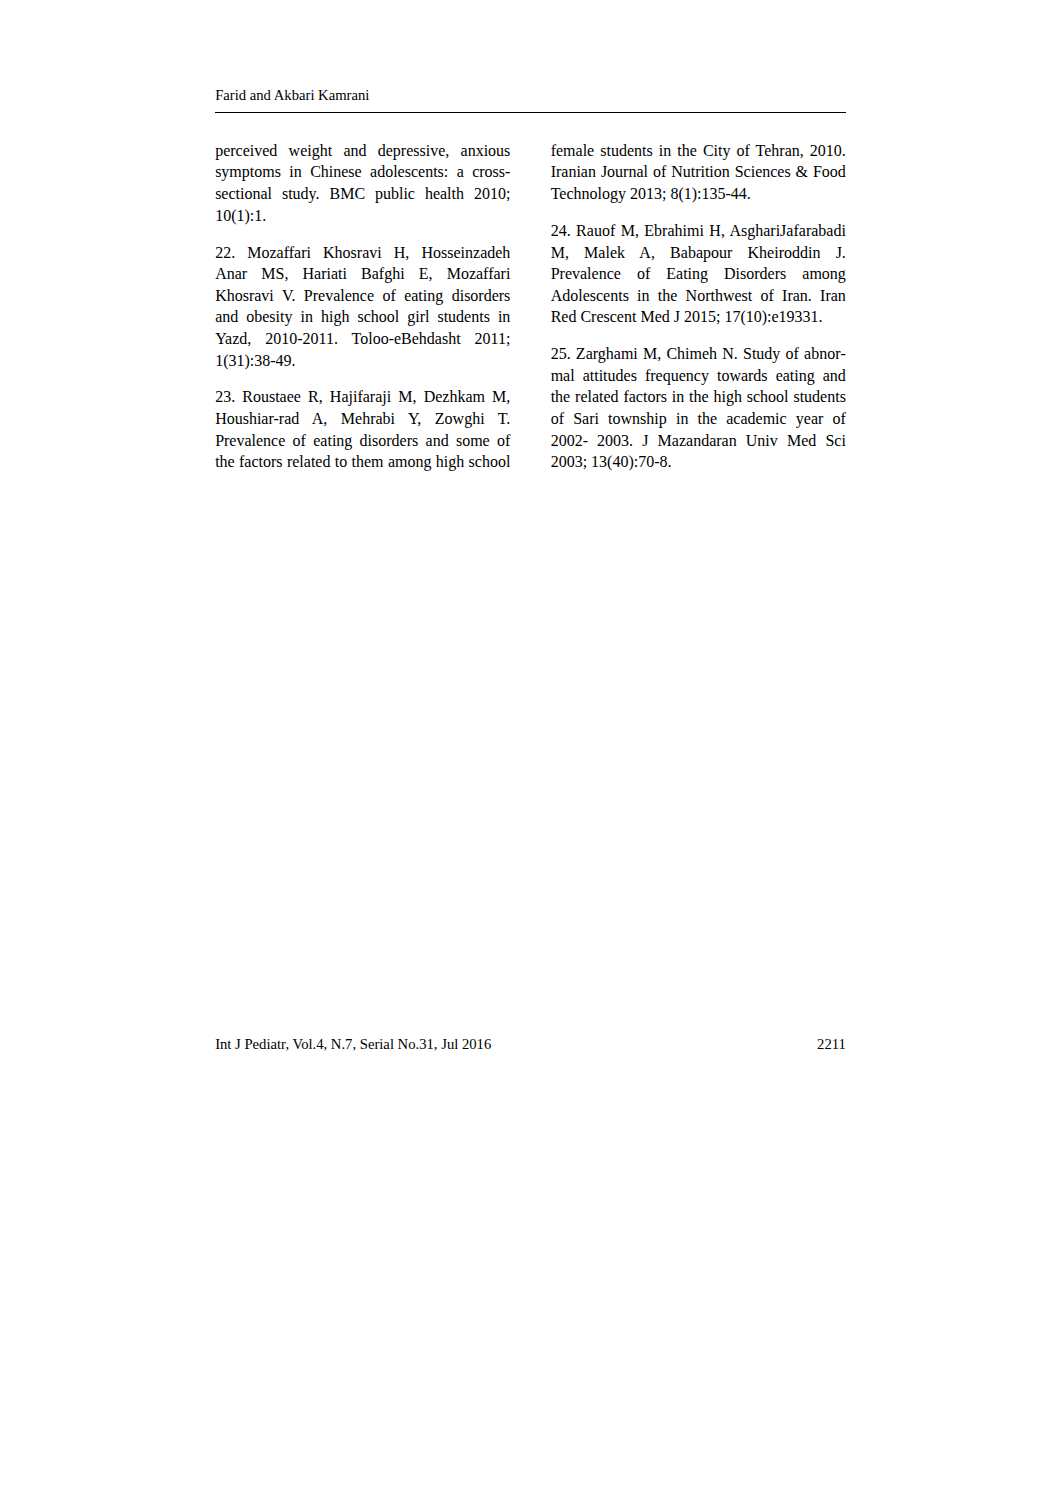Farid and Akbari Kamrani
perceived weight and depressive, anxious symptoms in Chinese adolescents: a cross-sectional study. BMC public health 2010; 10(1):1.
22. Mozaffari Khosravi H, Hosseinzadeh Anar MS, Hariati Bafghi E, Mozaffari Khosravi V. Prevalence of eating disorders and obesity in high school girl students in Yazd, 2010-2011. Toloo-eBehdasht 2011; 1(31):38-49.
23. Roustaee R, Hajifaraji M, Dezhkam M, Houshiar-rad A, Mehrabi Y, Zowghi T. Prevalence of eating disorders and some of the factors related to them among high school female students in the City of Tehran, 2010. Iranian Journal of Nutrition Sciences & Food Technology 2013; 8(1):135-44.
24. Rauof M, Ebrahimi H, AsghariJafarabadi M, Malek A, Babapour Kheiroddin J. Prevalence of Eating Disorders among Adolescents in the Northwest of Iran. Iran Red Crescent Med J 2015; 17(10):e19331.
25. Zarghami M, Chimeh N. Study of abnormal attitudes frequency towards eating and the related factors in the high school students of Sari township in the academic year of 2002- 2003. J Mazandaran Univ Med Sci 2003; 13(40):70-8.
Int J Pediatr, Vol.4, N.7, Serial No.31, Jul 2016 2211